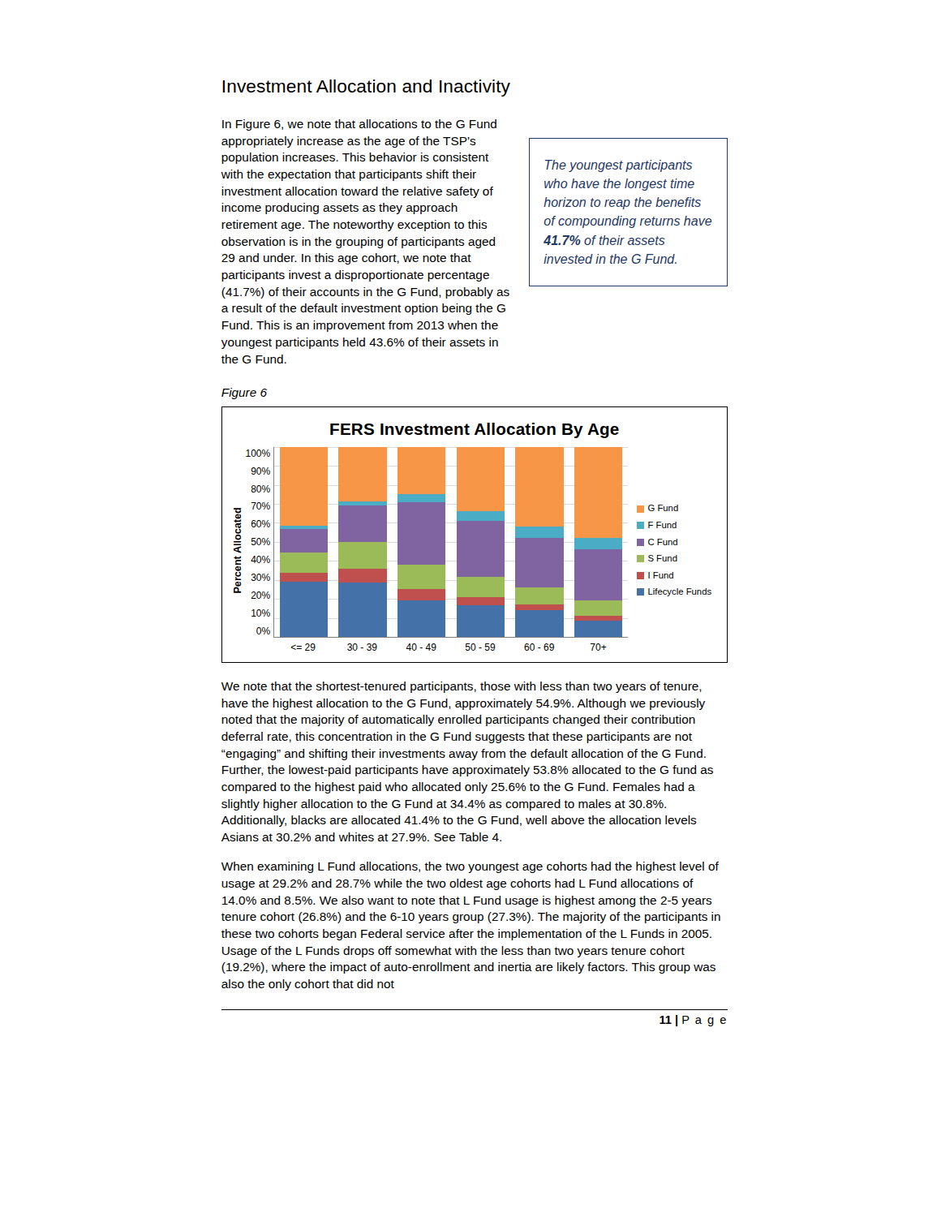Investment Allocation and Inactivity
In Figure 6, we note that allocations to the G Fund appropriately increase as the age of the TSP’s population increases. This behavior is consistent with the expectation that participants shift their investment allocation toward the relative safety of income producing assets as they approach retirement age. The noteworthy exception to this observation is in the grouping of participants aged 29 and under. In this age cohort, we note that participants invest a disproportionate percentage (41.7%) of their accounts in the G Fund, probably as a result of the default investment option being the G Fund. This is an improvement from 2013 when the youngest participants held 43.6% of their assets in the G Fund.
The youngest participants who have the longest time horizon to reap the benefits of compounding returns have 41.7% of their assets invested in the G Fund.
Figure 6
FERS Investment Allocation By Age
Percent Allocated
100% 90% 80% 70% 60% 50% 40% 30% 20% 10% 0%
<= 29 30 - 39 40 - 49 50 - 59 60 - 69 70+
G Fund
F Fund
C Fund
S Fund
I Fund
Lifecycle Funds
We note that the shortest-tenured participants, those with less than two years of tenure, have the highest allocation to the G Fund, approximately 54.9%. Although we previously noted that the majority of automatically enrolled participants changed their contribution deferral rate, this concentration in the G Fund suggests that these participants are not “engaging” and shifting their investments away from the default allocation of the G Fund. Further, the lowest-paid participants have approximately 53.8% allocated to the G fund as compared to the highest paid who allocated only 25.6% to the G Fund. Females had a slightly higher allocation to the G Fund at 34.4% as compared to males at 30.8%. Additionally, blacks are allocated 41.4% to the G Fund, well above the allocation levels Asians at 30.2% and whites at 27.9%. See Table 4.
When examining L Fund allocations, the two youngest age cohorts had the highest level of usage at 29.2% and 28.7% while the two oldest age cohorts had L Fund allocations of 14.0% and 8.5%. We also want to note that L Fund usage is highest among the 2-5 years tenure cohort (26.8%) and the 6-10 years group (27.3%). The majority of the participants in these two cohorts began Federal service after the implementation of the L Funds in 2005. Usage of the L Funds drops off somewhat with the less than two years tenure cohort (19.2%), where the impact of auto-enrollment and inertia are likely factors. This group was also the only cohort that did not
11 | P a g e